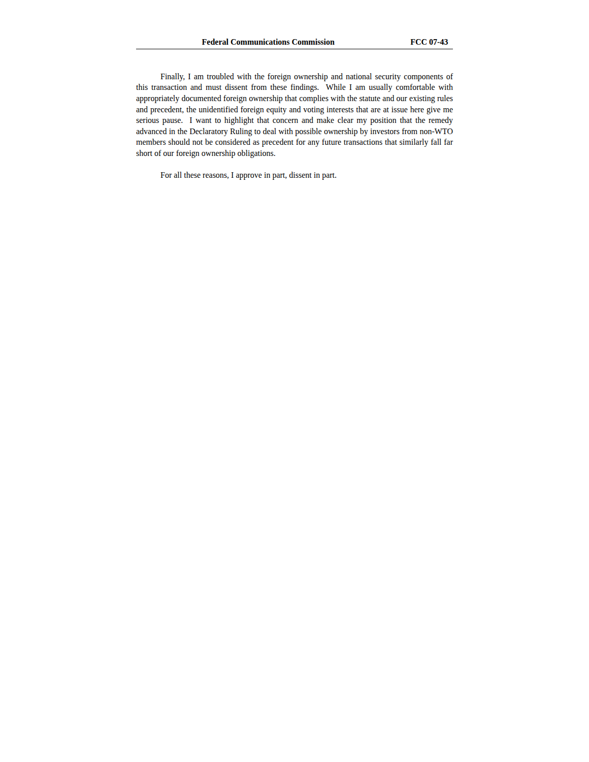Federal Communications Commission FCC 07-43
Finally, I am troubled with the foreign ownership and national security components of this transaction and must dissent from these findings. While I am usually comfortable with appropriately documented foreign ownership that complies with the statute and our existing rules and precedent, the unidentified foreign equity and voting interests that are at issue here give me serious pause. I want to highlight that concern and make clear my position that the remedy advanced in the Declaratory Ruling to deal with possible ownership by investors from non-WTO members should not be considered as precedent for any future transactions that similarly fall far short of our foreign ownership obligations.
For all these reasons, I approve in part, dissent in part.